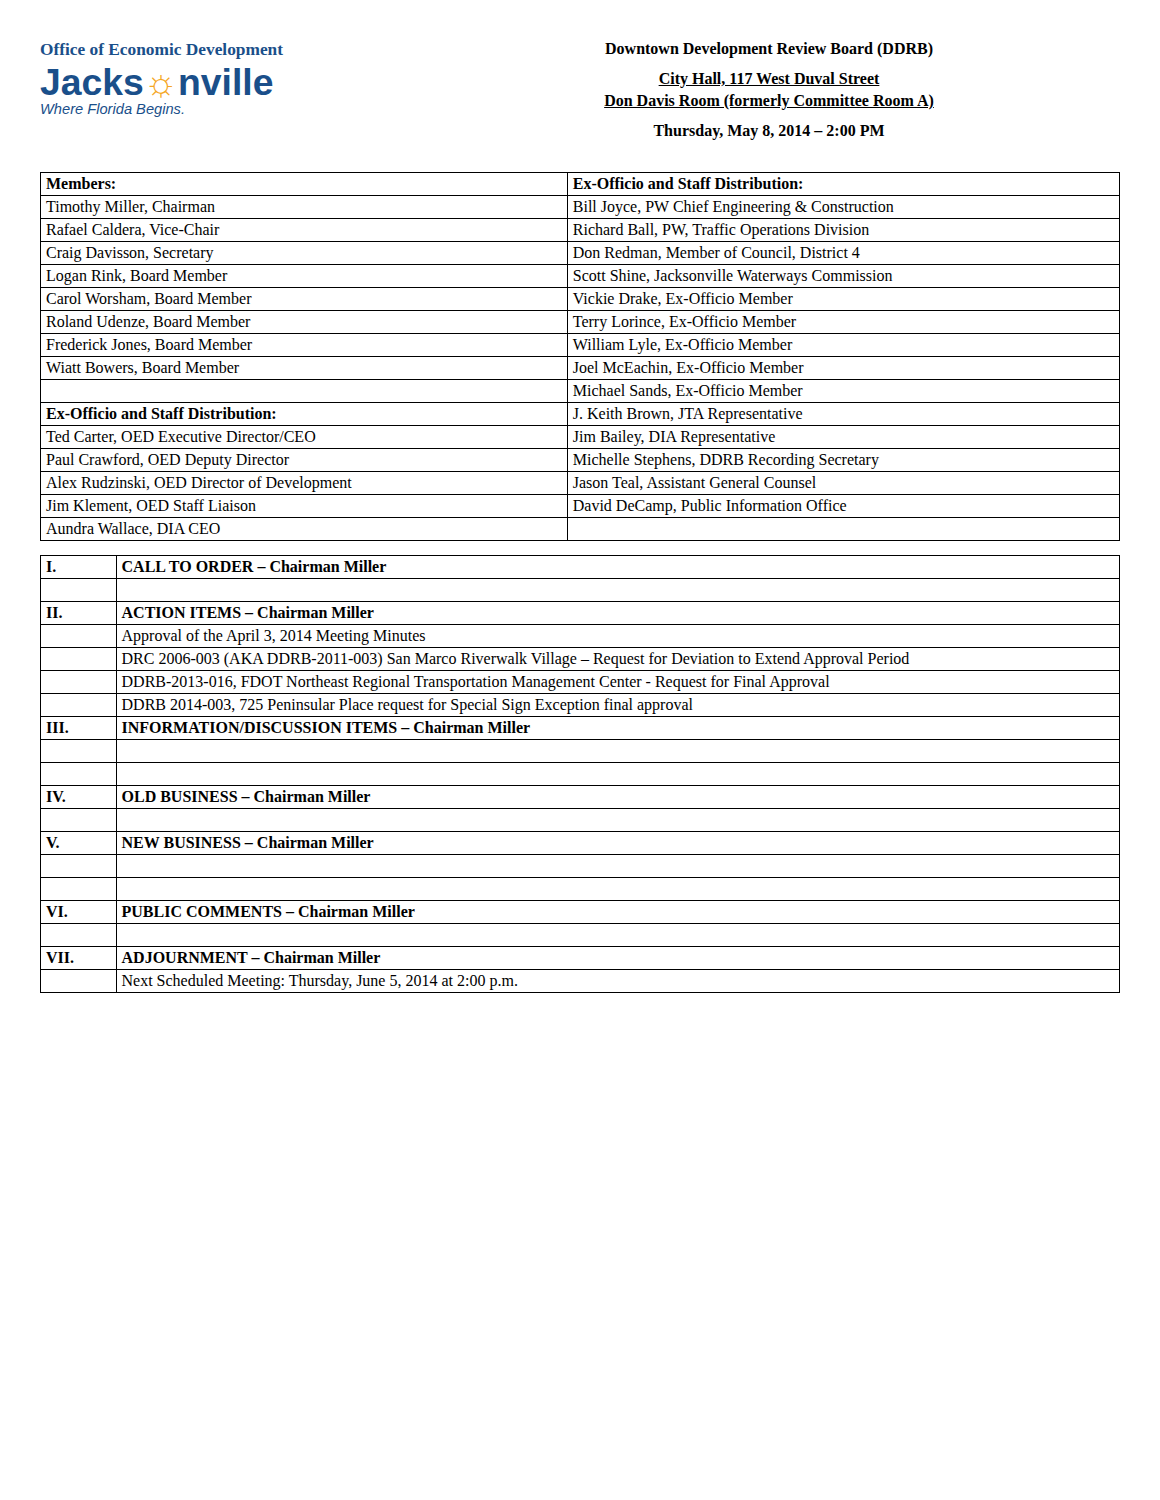Office of Economic Development
Jacks☼nville
Where Florida Begins.
Downtown Development Review Board (DDRB)
City Hall, 117 West Duval Street
Don Davis Room (formerly Committee Room A)
Thursday, May 8, 2014 – 2:00 PM
| Members: | Ex-Officio and Staff Distribution: |
| Timothy Miller, Chairman | Bill Joyce, PW Chief Engineering & Construction |
| Rafael Caldera, Vice-Chair | Richard Ball, PW, Traffic Operations Division |
| Craig Davisson, Secretary | Don Redman, Member of Council, District 4 |
| Logan Rink, Board Member | Scott Shine, Jacksonville Waterways Commission |
| Carol Worsham, Board Member | Vickie Drake, Ex-Officio Member |
| Roland Udenze, Board Member | Terry Lorince, Ex-Officio Member |
| Frederick Jones, Board Member | William Lyle, Ex-Officio Member |
| Wiatt Bowers, Board Member | Joel McEachin, Ex-Officio Member |
| | Michael Sands, Ex-Officio Member |
| Ex-Officio and Staff Distribution: | J. Keith Brown, JTA Representative |
| Ted Carter, OED Executive Director/CEO | Jim Bailey, DIA Representative |
| Paul Crawford, OED Deputy Director | Michelle Stephens, DDRB Recording Secretary |
| Alex Rudzinski, OED Director of Development | Jason Teal, Assistant General Counsel |
| Jim Klement, OED Staff Liaison | David DeCamp, Public Information Office |
| Aundra Wallace, DIA CEO | |
| I. | CALL TO ORDER – Chairman Miller |
| II. | ACTION ITEMS – Chairman Miller |
| | Approval of the April 3, 2014 Meeting Minutes |
| | DRC 2006-003 (AKA DDRB-2011-003) San Marco Riverwalk Village – Request for Deviation to Extend Approval Period |
| | DDRB-2013-016, FDOT Northeast Regional Transportation Management Center - Request for Final Approval |
| | DDRB 2014-003, 725 Peninsular Place request for Special Sign Exception final approval |
| III. | INFORMATION/DISCUSSION ITEMS – Chairman Miller |
| IV. | OLD BUSINESS – Chairman Miller |
| V. | NEW BUSINESS – Chairman Miller |
| VI. | PUBLIC COMMENTS – Chairman Miller |
| VII. | ADJOURNMENT – Chairman Miller |
| | Next Scheduled Meeting: Thursday, June 5, 2014 at 2:00 p.m. |